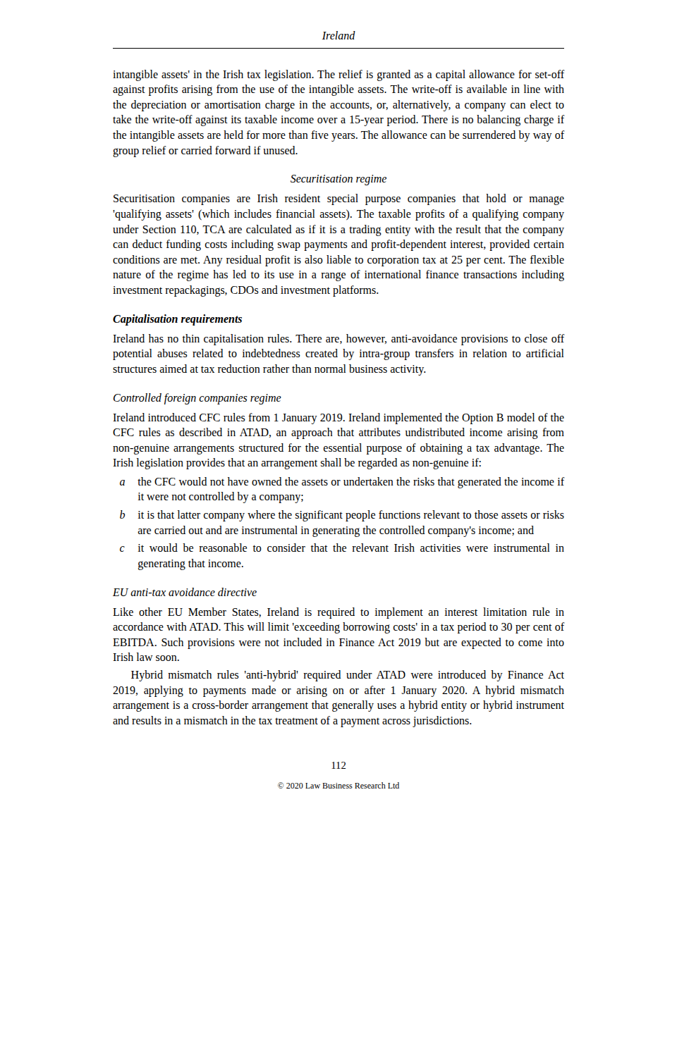Ireland
intangible assets' in the Irish tax legislation. The relief is granted as a capital allowance for set-off against profits arising from the use of the intangible assets. The write-off is available in line with the depreciation or amortisation charge in the accounts, or, alternatively, a company can elect to take the write-off against its taxable income over a 15-year period. There is no balancing charge if the intangible assets are held for more than five years. The allowance can be surrendered by way of group relief or carried forward if unused.
Securitisation regime
Securitisation companies are Irish resident special purpose companies that hold or manage 'qualifying assets' (which includes financial assets). The taxable profits of a qualifying company under Section 110, TCA are calculated as if it is a trading entity with the result that the company can deduct funding costs including swap payments and profit-dependent interest, provided certain conditions are met. Any residual profit is also liable to corporation tax at 25 per cent. The flexible nature of the regime has led to its use in a range of international finance transactions including investment repackagings, CDOs and investment platforms.
Capitalisation requirements
Ireland has no thin capitalisation rules. There are, however, anti-avoidance provisions to close off potential abuses related to indebtedness created by intra-group transfers in relation to artificial structures aimed at tax reduction rather than normal business activity.
Controlled foreign companies regime
Ireland introduced CFC rules from 1 January 2019. Ireland implemented the Option B model of the CFC rules as described in ATAD, an approach that attributes undistributed income arising from non-genuine arrangements structured for the essential purpose of obtaining a tax advantage. The Irish legislation provides that an arrangement shall be regarded as non-genuine if:
athe CFC would not have owned the assets or undertaken the risks that generated the income if it were not controlled by a company;
bit is that latter company where the significant people functions relevant to those assets or risks are carried out and are instrumental in generating the controlled company's income; and
cit would be reasonable to consider that the relevant Irish activities were instrumental in generating that income.
EU anti-tax avoidance directive
Like other EU Member States, Ireland is required to implement an interest limitation rule in accordance with ATAD. This will limit 'exceeding borrowing costs' in a tax period to 30 per cent of EBITDA. Such provisions were not included in Finance Act 2019 but are expected to come into Irish law soon.
Hybrid mismatch rules 'anti-hybrid' required under ATAD were introduced by Finance Act 2019, applying to payments made or arising on or after 1 January 2020. A hybrid mismatch arrangement is a cross-border arrangement that generally uses a hybrid entity or hybrid instrument and results in a mismatch in the tax treatment of a payment across jurisdictions.
112
© 2020 Law Business Research Ltd